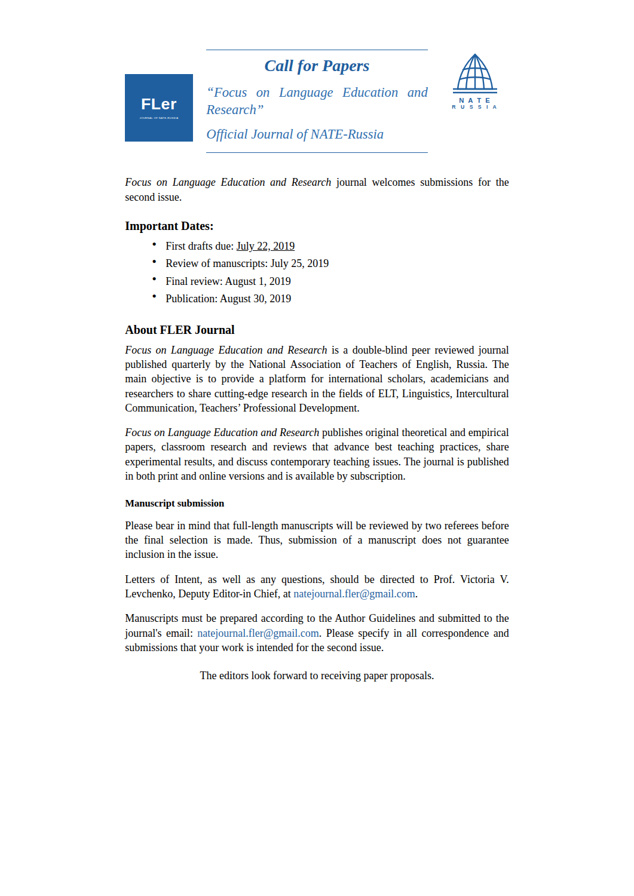FLer
Journal of NATE-Russia
Call for Papers
“Focus on Language Education and Research”
Official Journal of NATE-Russia
N A T E R U S S I A
Focus on Language Education and Research journal welcomes submissions for the second issue.
Important Dates:
First drafts due: July 22, 2019
Review of manuscripts: July 25, 2019
Final review: August 1, 2019
Publication: August 30, 2019
About FLER Journal
Focus on Language Education and Research is a double-blind peer reviewed journal published quarterly by the National Association of Teachers of English, Russia. The main objective is to provide a platform for international scholars, academicians and researchers to share cutting-edge research in the fields of ELT, Linguistics, Intercultural Communication, Teachers’ Professional Development.
Focus on Language Education and Research publishes original theoretical and empirical papers, classroom research and reviews that advance best teaching practices, share experimental results, and discuss contemporary teaching issues. The journal is published in both print and online versions and is available by subscription.
Manuscript submission
Please bear in mind that full-length manuscripts will be reviewed by two referees before the final selection is made. Thus, submission of a manuscript does not guarantee inclusion in the issue.
Letters of Intent, as well as any questions, should be directed to Prof. Victoria V. Levchenko, Deputy Editor-in Chief, at natejournal.fler@gmail.com.
Manuscripts must be prepared according to the Author Guidelines and submitted to the journal's email: natejournal.fler@gmail.com. Please specify in all correspondence and submissions that your work is intended for the second issue.
The editors look forward to receiving paper proposals.